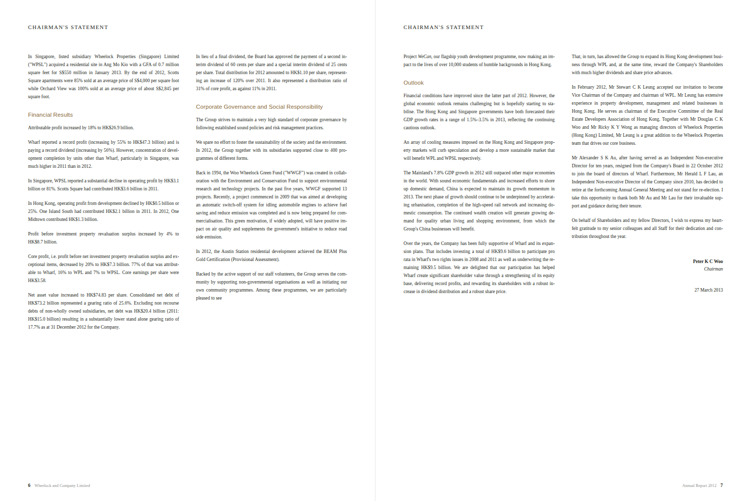Chairman's Statement
In Singapore, listed subsidiary Wheelock Properties (Singapore) Limited ("WPSL") acquired a residential site in Ang Mo Kio with a GFA of 0.7 million square feet for S$550 million in January 2013. By the end of 2012, Scotts Square apartments were 85% sold at an average price of S$4,000 per square foot while Orchard View was 100% sold at an average price of about S$2,845 per square foot.
Financial Results
Attributable profit increased by 18% to HK$26.9 billion.
Wharf reported a record profit (increasing by 55% to HK$47.3 billion) and is paying a record dividend (increasing by 56%). However, concentration of development completion by units other than Wharf, particularly in Singapore, was much higher in 2011 than in 2012.
In Singapore, WPSL reported a substantial decline in operating profit by HK$3.1 billion or 81%. Scotts Square had contributed HK$3.6 billion in 2011.
In Hong Kong, operating profit from development declined by HK$0.5 billion or 25%. One Island South had contributed HK$2.1 billion in 2011. In 2012, One Midtown contributed HK$1.3 billion.
Profit before investment property revaluation surplus increased by 4% to HK$8.7 billion.
Core profit, i.e. profit before net investment property revaluation surplus and exceptional items, decreased by 20% to HK$7.3 billion. 77% of that was attributable to Wharf, 16% to WPL and 7% to WPSL. Core earnings per share were HK$3.58.
Net asset value increased to HK$74.83 per share. Consolidated net debt of HK$73.2 billion represented a gearing ratio of 25.6%. Excluding non recourse debts of non-wholly owned subsidiaries, net debt was HK$20.4 billion (2011: HK$15.0 billion) resulting in a substantially lower stand alone gearing ratio of 17.7% as at 31 December 2012 for the Company.
In lieu of a final dividend, the Board has approved the payment of a second interim dividend of 60 cents per share and a special interim dividend of 25 cents per share. Total distribution for 2012 amounted to HK$1.10 per share, representing an increase of 120% over 2011. It also represented a distribution ratio of 31% of core profit, as against 11% in 2011.
Corporate Governance and Social Responsibility
The Group strives to maintain a very high standard of corporate governance by following established sound policies and risk management practices.
We spare no effort to foster the sustainability of the society and the environment. In 2012, the Group together with its subsidiaries supported close to 400 programmes of different forms.
Back in 1994, the Woo Wheelock Green Fund ("WWGF") was created in collaboration with the Environment and Conservation Fund to support environmental research and technology projects. In the past five years, WWGF supported 13 projects. Recently, a project commenced in 2009 that was aimed at developing an automatic switch-off system for idling automobile engines to achieve fuel saving and reduce emission was completed and is now being prepared for commercialisation. This green motivation, if widely adopted, will have positive impact on air quality and supplements the government's initiative to reduce road side emission.
In 2012, the Austin Station residential development achieved the BEAM Plus Gold Certification (Provisional Assessment).
Backed by the active support of our staff volunteers, the Group serves the community by supporting non-governmental organisations as well as initiating our own community programmes. Among these programmes, we are particularly pleased to see
6 Wheelock and Company Limited
Chairman's Statement
Project WeCan, our flagship youth development programme, now making an impact to the lives of over 10,000 students of humble backgrounds in Hong Kong.
Outlook
Financial conditions have improved since the latter part of 2012. However, the global economic outlook remains challenging but is hopefully starting to stabilise. The Hong Kong and Singapore governments have both forecasted their GDP growth rates in a range of 1.5%–3.5% in 2013, reflecting the continuing cautious outlook.
An array of cooling measures imposed on the Hong Kong and Singapore property markets will curb speculation and develop a more sustainable market that will benefit WPL and WPSL respectively.
The Mainland's 7.8% GDP growth in 2012 still outpaced other major economies in the world. With sound economic fundamentals and increased efforts to shore up domestic demand, China is expected to maintain its growth momentum in 2013. The next phase of growth should continue to be underpinned by accelerating urbanisation, completion of the high-speed rail network and increasing domestic consumption. The continued wealth creation will generate growing demand for quality urban living and shopping environment, from which the Group's China businesses will benefit.
Over the years, the Company has been fully supportive of Wharf and its expansion plans. That includes investing a total of HK$9.6 billion to participate pro rata in Wharf's two rights issues in 2008 and 2011 as well as underwriting the remaining HK$9.5 billion. We are delighted that our participation has helped Wharf create significant shareholder value through a strengthening of its equity base, delivering record profits, and rewarding its shareholders with a robust increase in dividend distribution and a robust share price.
That, in turn, has allowed the Group to expand its Hong Kong development business through WPL and, at the same time, reward the Company's Shareholders with much higher dividends and share price advances.
In February 2012, Mr Stewart C K Leung accepted our invitation to become Vice Chairman of the Company and chairman of WPL. Mr Leung has extensive experience in property development, management and related businesses in Hong Kong. He serves as chairman of the Executive Committee of the Real Estate Developers Association of Hong Kong. Together with Mr Douglas C K Woo and Mr Ricky K Y Wong as managing directors of Wheelock Properties (Hong Kong) Limited, Mr Leung is a great addition to the Wheelock Properties team that drives our core business.
Mr Alexander S K Au, after having served as an Independent Non-executive Director for ten years, resigned from the Company's Board in 22 October 2012 to join the board of directors of Wharf. Furthermore, Mr Herald L F Lau, an Independent Non-executive Director of the Company since 2010, has decided to retire at the forthcoming Annual General Meeting and not stand for re-election. I take this opportunity to thank both Mr Au and Mr Lau for their invaluable support and guidance during their tenure.
On behalf of Shareholders and my fellow Directors, I wish to express my heartfelt gratitude to my senior colleagues and all Staff for their dedication and contribution throughout the year.
Peter K C Woo
Chairman
27 March 2013
Annual Report 20127